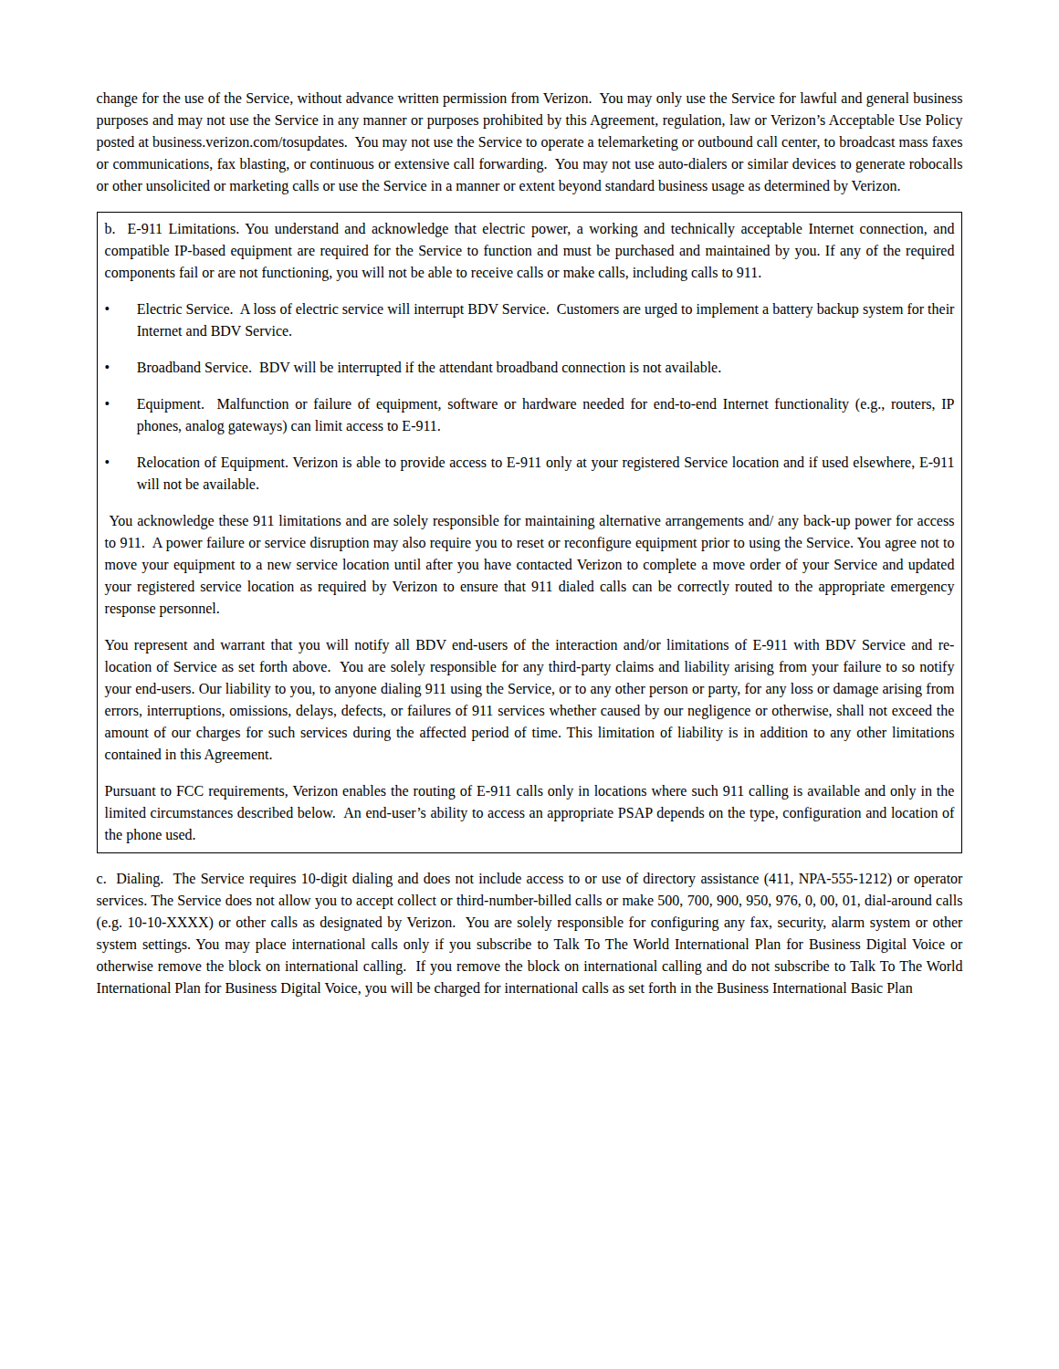change for the use of the Service, without advance written permission from Verizon. You may only use the Service for lawful and general business purposes and may not use the Service in any manner or purposes prohibited by this Agreement, regulation, law or Verizon’s Acceptable Use Policy posted at business.verizon.com/tosupdates. You may not use the Service to operate a telemarketing or outbound call center, to broadcast mass faxes or communications, fax blasting, or continuous or extensive call forwarding. You may not use auto-dialers or similar devices to generate robocalls or other unsolicited or marketing calls or use the Service in a manner or extent beyond standard business usage as determined by Verizon.
b. E-911 Limitations. You understand and acknowledge that electric power, a working and technically acceptable Internet connection, and compatible IP-based equipment are required for the Service to function and must be purchased and maintained by you. If any of the required components fail or are not functioning, you will not be able to receive calls or make calls, including calls to 911.
•Electric Service. A loss of electric service will interrupt BDV Service. Customers are urged to implement a battery backup system for their Internet and BDV Service.
•Broadband Service. BDV will be interrupted if the attendant broadband connection is not available.
•Equipment. Malfunction or failure of equipment, software or hardware needed for end-to-end Internet functionality (e.g., routers, IP phones, analog gateways) can limit access to E-911.
•Relocation of Equipment. Verizon is able to provide access to E-911 only at your registered Service location and if used elsewhere, E-911 will not be available.
You acknowledge these 911 limitations and are solely responsible for maintaining alternative arrangements and/ any back-up power for access to 911. A power failure or service disruption may also require you to reset or reconfigure equipment prior to using the Service. You agree not to move your equipment to a new service location until after you have contacted Verizon to complete a move order of your Service and updated your registered service location as required by Verizon to ensure that 911 dialed calls can be correctly routed to the appropriate emergency response personnel.
You represent and warrant that you will notify all BDV end-users of the interaction and/or limitations of E-911 with BDV Service and re-location of Service as set forth above. You are solely responsible for any third-party claims and liability arising from your failure to so notify your end-users. Our liability to you, to anyone dialing 911 using the Service, or to any other person or party, for any loss or damage arising from errors, interruptions, omissions, delays, defects, or failures of 911 services whether caused by our negligence or otherwise, shall not exceed the amount of our charges for such services during the affected period of time. This limitation of liability is in addition to any other limitations contained in this Agreement.
Pursuant to FCC requirements, Verizon enables the routing of E-911 calls only in locations where such 911 calling is available and only in the limited circumstances described below. An end-user’s ability to access an appropriate PSAP depends on the type, configuration and location of the phone used.
c. Dialing. The Service requires 10-digit dialing and does not include access to or use of directory assistance (411, NPA-555-1212) or operator services. The Service does not allow you to accept collect or third-number-billed calls or make 500, 700, 900, 950, 976, 0, 00, 01, dial-around calls (e.g. 10-10-XXXX) or other calls as designated by Verizon. You are solely responsible for configuring any fax, security, alarm system or other system settings. You may place international calls only if you subscribe to Talk To The World International Plan for Business Digital Voice or otherwise remove the block on international calling. If you remove the block on international calling and do not subscribe to Talk To The World International Plan for Business Digital Voice, you will be charged for international calls as set forth in the Business International Basic Plan